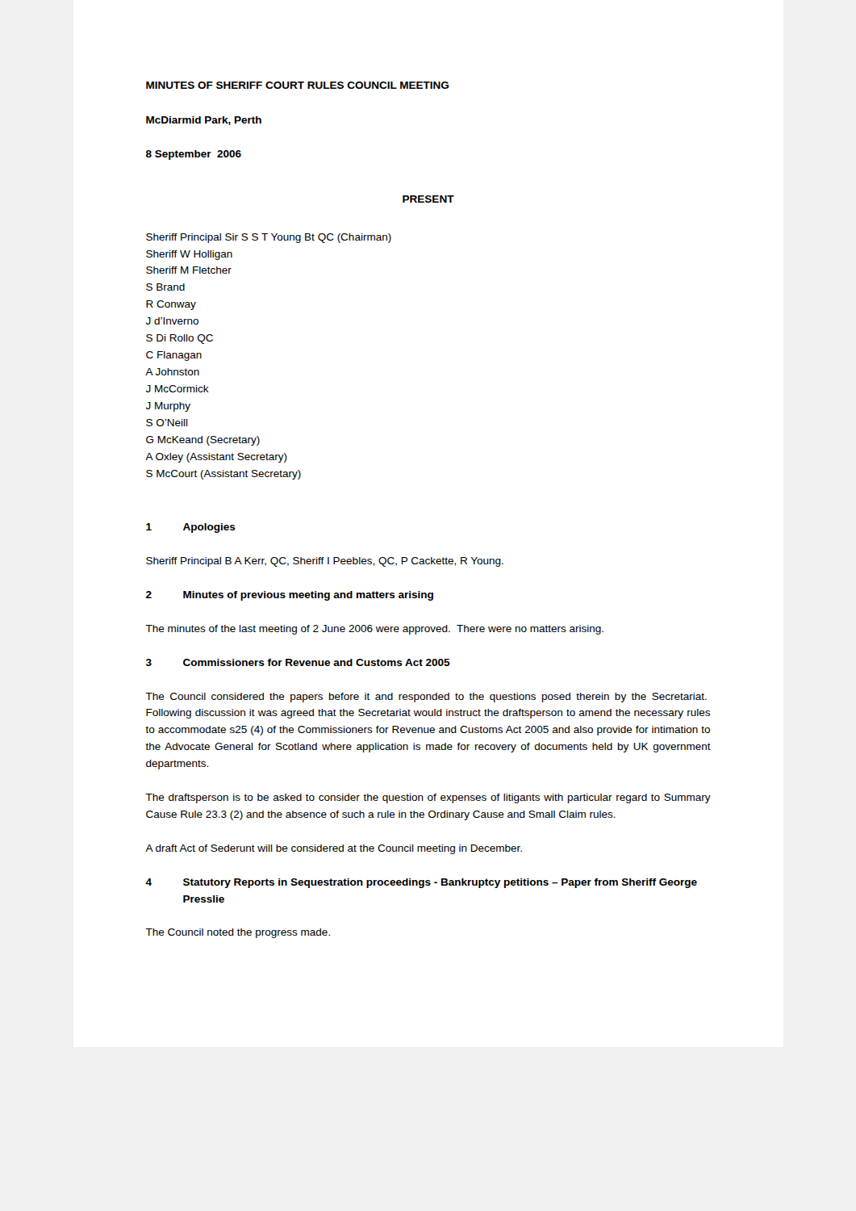MINUTES OF SHERIFF COURT RULES COUNCIL MEETING
McDiarmid Park, Perth
8 September 2006
PRESENT
Sheriff Principal Sir S S T Young Bt QC (Chairman)
Sheriff W Holligan
Sheriff M Fletcher
S Brand
R Conway
J d’Inverno
S Di Rollo QC
C Flanagan
A Johnston
J McCormick
J Murphy
S O’Neill
G McKeand (Secretary)
A Oxley (Assistant Secretary)
S McCourt (Assistant Secretary)
1 Apologies
Sheriff Principal B A Kerr, QC, Sheriff I Peebles, QC, P Cackette, R Young.
2 Minutes of previous meeting and matters arising
The minutes of the last meeting of 2 June 2006 were approved. There were no matters arising.
3 Commissioners for Revenue and Customs Act 2005
The Council considered the papers before it and responded to the questions posed therein by the Secretariat. Following discussion it was agreed that the Secretariat would instruct the draftsperson to amend the necessary rules to accommodate s25 (4) of the Commissioners for Revenue and Customs Act 2005 and also provide for intimation to the Advocate General for Scotland where application is made for recovery of documents held by UK government departments.
The draftsperson is to be asked to consider the question of expenses of litigants with particular regard to Summary Cause Rule 23.3 (2) and the absence of such a rule in the Ordinary Cause and Small Claim rules.
A draft Act of Sederunt will be considered at the Council meeting in December.
4 Statutory Reports in Sequestration proceedings - Bankruptcy petitions – Paper from Sheriff George Presslie
The Council noted the progress made.